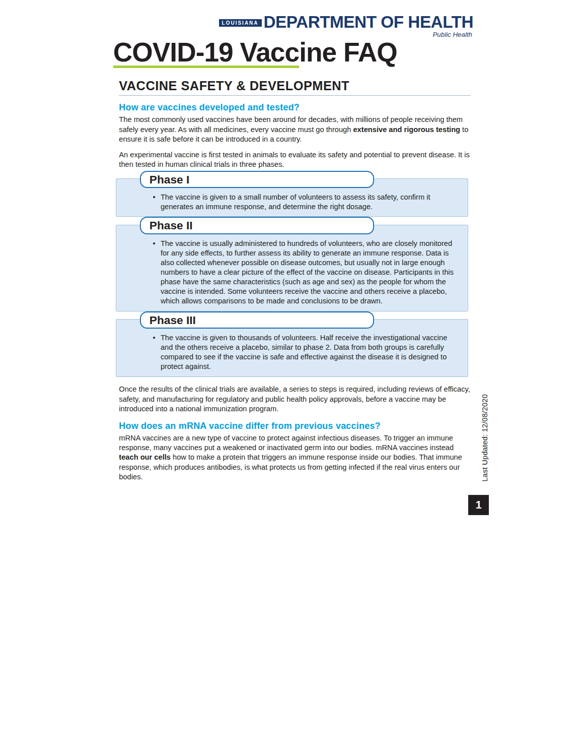LOUISIANADEPARTMENT OF HEALTH
Public Health
COVID-19 Vaccine FAQ
VACCINE SAFETY & DEVELOPMENT
How are vaccines developed and tested?
The most commonly used vaccines have been around for decades, with millions of people receiving them safely every year. As with all medicines, every vaccine must go through extensive and rigorous testing to ensure it is safe before it can be introduced in a country.
An experimental vaccine is first tested in animals to evaluate its safety and potential to prevent disease. It is then tested in human clinical trials in three phases.
Phase I
The vaccine is given to a small number of volunteers to assess its safety, confirm it generates an immune response, and determine the right dosage.
Phase II
The vaccine is usually administered to hundreds of volunteers, who are closely monitored for any side effects, to further assess its ability to generate an immune response. Data is also collected whenever possible on disease outcomes, but usually not in large enough numbers to have a clear picture of the effect of the vaccine on disease. Participants in this phase have the same characteristics (such as age and sex) as the people for whom the vaccine is intended. Some volunteers receive the vaccine and others receive a placebo, which allows comparisons to be made and conclusions to be drawn.
Phase III
The vaccine is given to thousands of volunteers. Half receive the investigational vaccine and the others receive a placebo, similar to phase 2. Data from both groups is carefully compared to see if the vaccine is safe and effective against the disease it is designed to protect against.
Once the results of the clinical trials are available, a series to steps is required, including reviews of efficacy, safety, and manufacturing for regulatory and public health policy approvals, before a vaccine may be introduced into a national immunization program.
How does an mRNA vaccine differ from previous vaccines?
mRNA vaccines are a new type of vaccine to protect against infectious diseases. To trigger an immune response, many vaccines put a weakened or inactivated germ into our bodies. mRNA vaccines instead teach our cells how to make a protein that triggers an immune response inside our bodies. That immune response, which produces antibodies, is what protects us from getting infected if the real virus enters our bodies.
Last Updated: 12/08/2020
1